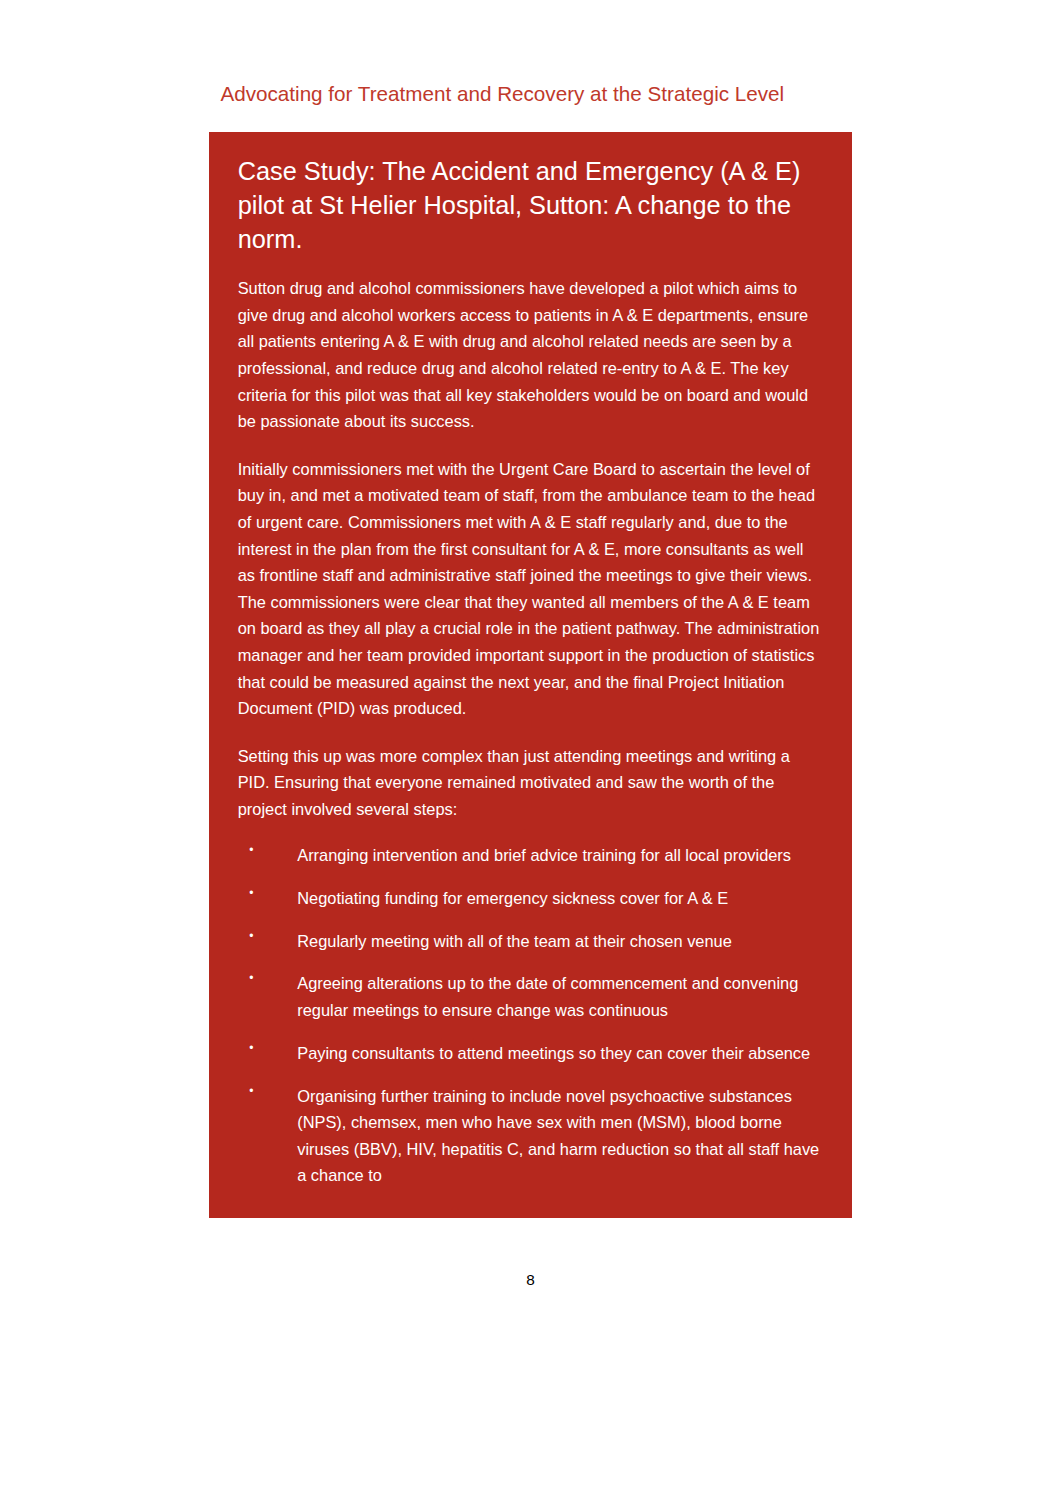Advocating for Treatment and Recovery at the Strategic Level
Case Study: The Accident and Emergency (A & E) pilot at St Helier Hospital, Sutton: A change to the norm.
Sutton drug and alcohol commissioners have developed a pilot which aims to give drug and alcohol workers access to patients in A & E departments, ensure all patients entering A & E with drug and alcohol related needs are seen by a professional, and reduce drug and alcohol related re-entry to A & E. The key criteria for this pilot was that all key stakeholders would be on board and would be passionate about its success.
Initially commissioners met with the Urgent Care Board to ascertain the level of buy in, and met a motivated team of staff, from the ambulance team to the head of urgent care. Commissioners met with A & E staff regularly and, due to the interest in the plan from the first consultant for A & E, more consultants as well as frontline staff and administrative staff joined the meetings to give their views. The commissioners were clear that they wanted all members of the A & E team on board as they all play a crucial role in the patient pathway. The administration manager and her team provided important support in the production of statistics that could be measured against the next year, and the final Project Initiation Document (PID) was produced.
Setting this up was more complex than just attending meetings and writing a PID. Ensuring that everyone remained motivated and saw the worth of the project involved several steps:
Arranging intervention and brief advice training for all local providers
Negotiating funding for emergency sickness cover for A & E
Regularly meeting with all of the team at their chosen venue
Agreeing alterations up to the date of commencement and convening regular meetings to ensure change was continuous
Paying consultants to attend meetings so they can cover their absence
Organising further training to include novel psychoactive substances (NPS), chemsex, men who have sex with men (MSM), blood borne viruses (BBV), HIV, hepatitis C, and harm reduction so that all staff have a chance to
8